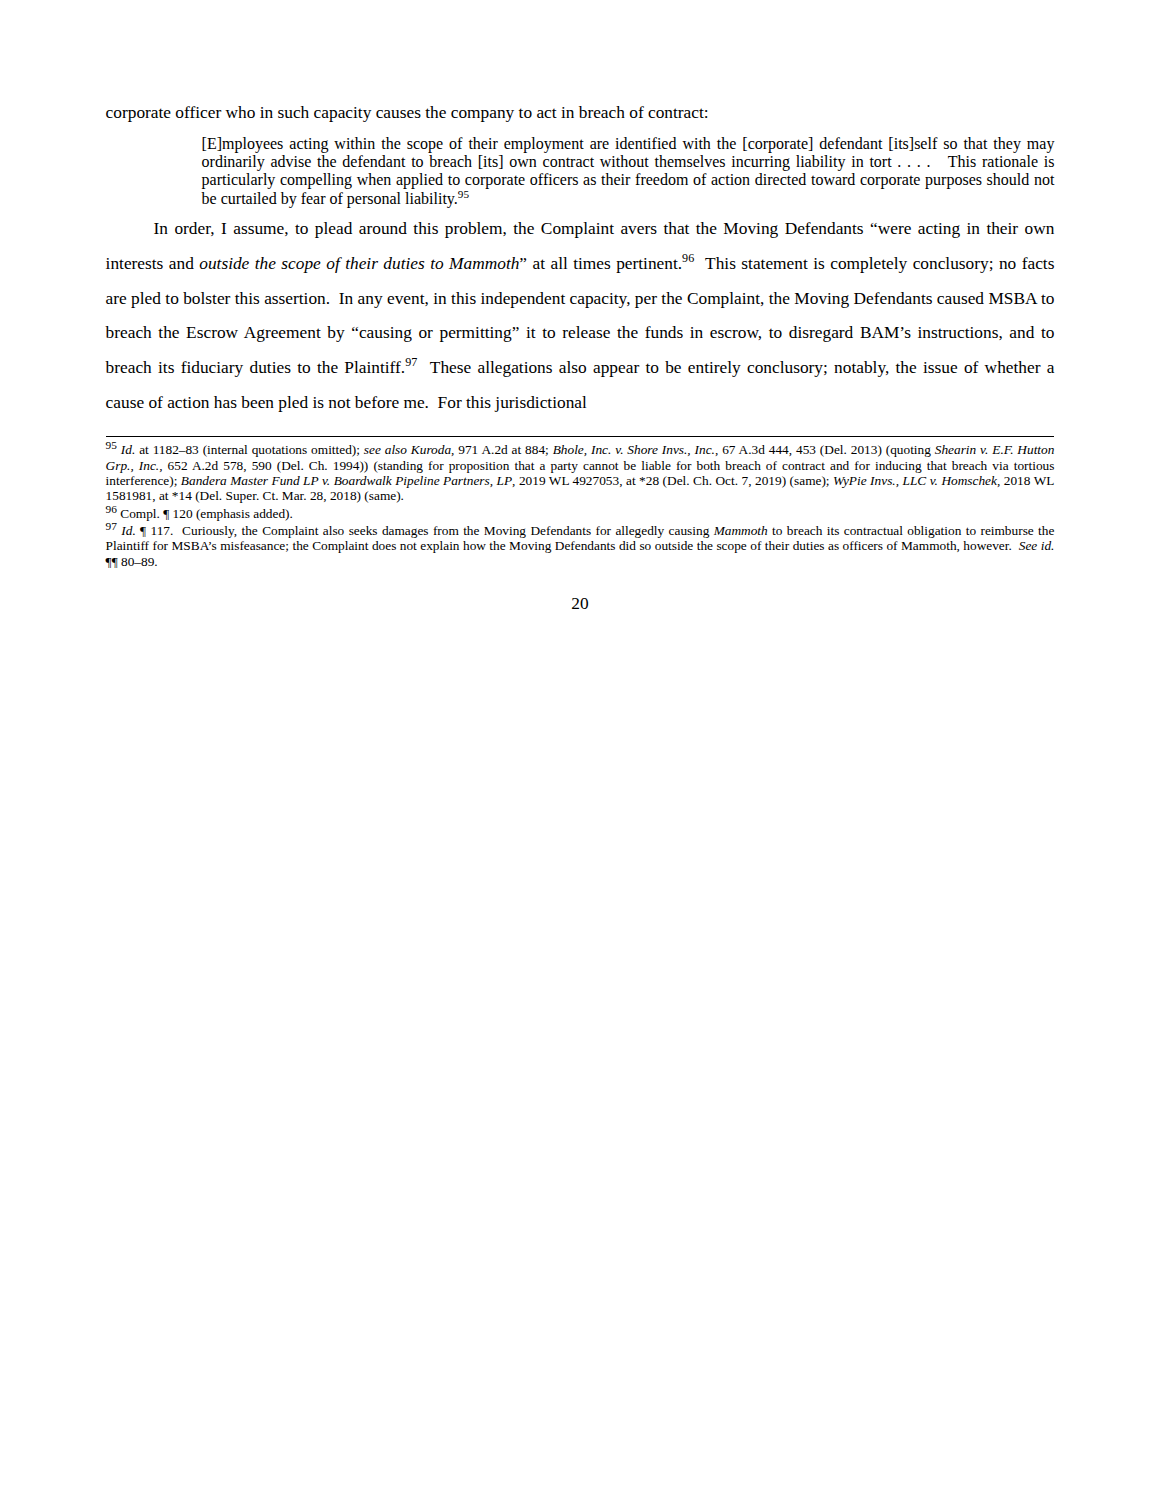corporate officer who in such capacity causes the company to act in breach of contract:
[E]mployees acting within the scope of their employment are identified with the [corporate] defendant [its]self so that they may ordinarily advise the defendant to breach [its] own contract without themselves incurring liability in tort . . . . This rationale is particularly compelling when applied to corporate officers as their freedom of action directed toward corporate purposes should not be curtailed by fear of personal liability.95
In order, I assume, to plead around this problem, the Complaint avers that the Moving Defendants “were acting in their own interests and outside the scope of their duties to Mammoth” at all times pertinent.96 This statement is completely conclusory; no facts are pled to bolster this assertion. In any event, in this independent capacity, per the Complaint, the Moving Defendants caused MSBA to breach the Escrow Agreement by “causing or permitting” it to release the funds in escrow, to disregard BAM’s instructions, and to breach its fiduciary duties to the Plaintiff.97 These allegations also appear to be entirely conclusory; notably, the issue of whether a cause of action has been pled is not before me. For this jurisdictional
95 Id. at 1182–83 (internal quotations omitted); see also Kuroda, 971 A.2d at 884; Bhole, Inc. v. Shore Invs., Inc., 67 A.3d 444, 453 (Del. 2013) (quoting Shearin v. E.F. Hutton Grp., Inc., 652 A.2d 578, 590 (Del. Ch. 1994)) (standing for proposition that a party cannot be liable for both breach of contract and for inducing that breach via tortious interference); Bandera Master Fund LP v. Boardwalk Pipeline Partners, LP, 2019 WL 4927053, at *28 (Del. Ch. Oct. 7, 2019) (same); WyPie Invs., LLC v. Homschek, 2018 WL 1581981, at *14 (Del. Super. Ct. Mar. 28, 2018) (same).
96 Compl. ¶ 120 (emphasis added).
97 Id. ¶ 117. Curiously, the Complaint also seeks damages from the Moving Defendants for allegedly causing Mammoth to breach its contractual obligation to reimburse the Plaintiff for MSBA’s misfeasance; the Complaint does not explain how the Moving Defendants did so outside the scope of their duties as officers of Mammoth, however. See id. ¶¶ 80–89.
20